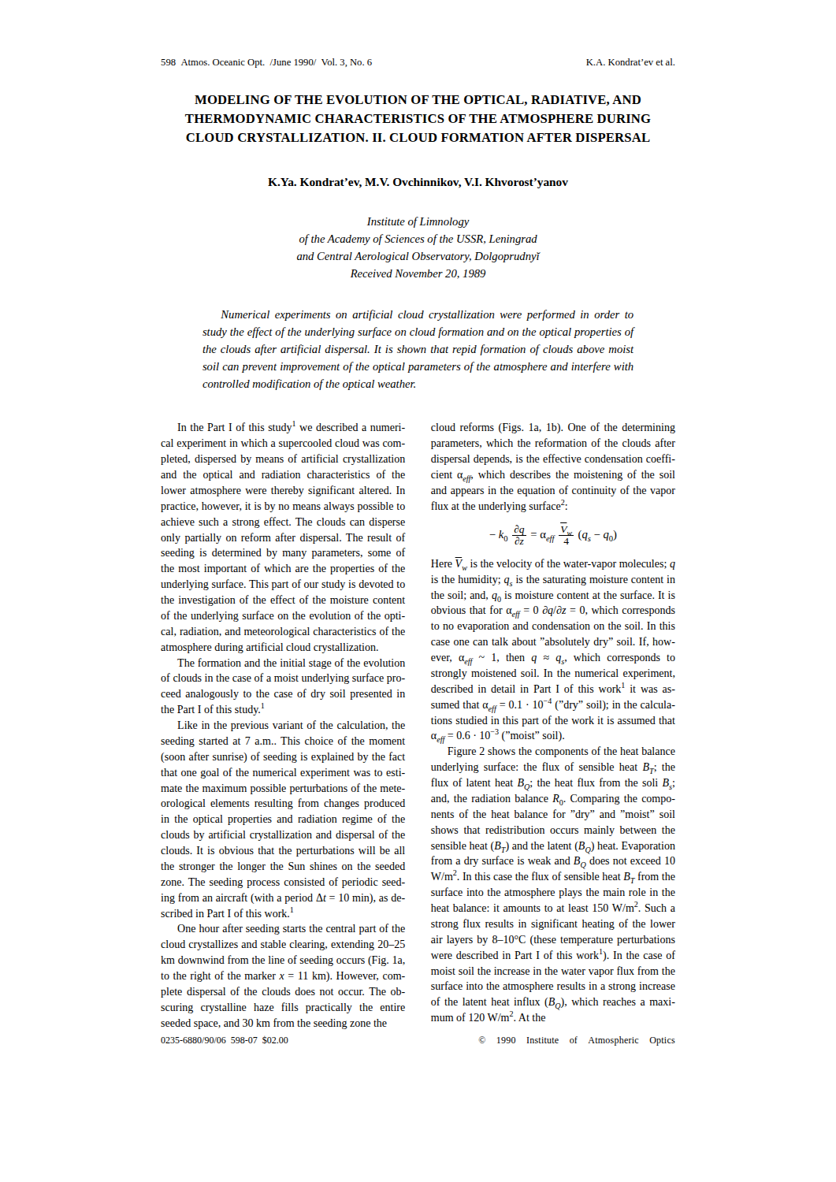598 Atmos. Oceanic Opt. /June 1990/ Vol. 3, No. 6
K.A. Kondrat’ev et al.
Modeling of the Evolution of the Optical, Radiative, and Thermodynamic Characteristics of the Atmosphere During Cloud Crystallization. II. Cloud Formation After Dispersal
K.Ya. Kondrat’ev, M.V. Ovchinnikov, V.I. Khvorost’yanov
Institute of Limnology
of the Academy of Sciences of the USSR, Leningrad
and Central Aerological Observatory, Dolgoprudnyĭ
Received November 20, 1989
Numerical experiments on artificial cloud crystallization were performed in order to study the effect of the underlying surface on cloud formation and on the optical properties of the clouds after artificial dispersal. It is shown that repid formation of clouds above moist soil can prevent improvement of the optical parameters of the atmosphere and interfere with controlled modification of the optical weather.
In the Part I of this study1 we described a numerical experiment in which a supercooled cloud was completed, dispersed by means of artificial crystallization and the optical and radiation characteristics of the lower atmosphere were thereby significant altered. In practice, however, it is by no means always possible to achieve such a strong effect. The clouds can disperse only partially on reform after dispersal. The result of seeding is determined by many parameters, some of the most important of which are the properties of the underlying surface. This part of our study is devoted to the investigation of the effect of the moisture content of the underlying surface on the evolution of the optical, radiation, and meteorological characteristics of the atmosphere during artificial cloud crystallization.
The formation and the initial stage of the evolution of clouds in the case of a moist underlying surface proceed analogously to the case of dry soil presented in the Part I of this study.1
Like in the previous variant of the calculation, the seeding started at 7 a.m.. This choice of the moment (soon after sunrise) of seeding is explained by the fact that one goal of the numerical experiment was to estimate the maximum possible perturbations of the meteorological elements resulting from changes produced in the optical properties and radiation regime of the clouds by artificial crystallization and dispersal of the clouds. It is obvious that the perturbations will be all the stronger the longer the Sun shines on the seeded zone. The seeding process consisted of periodic seeding from an aircraft (with a period Δt = 10 min), as described in Part I of this work.1
One hour after seeding starts the central part of the cloud crystallizes and stable clearing, extending 20–25 km downwind from the line of seeding occurs (Fig. 1a, to the right of the marker x = 11 km). However, complete dispersal of the clouds does not occur. The obscuring crystalline haze fills practically the entire seeded space, and 30 km from the seeding zone the
cloud reforms (Figs. 1a, 1b). One of the determining parameters, which the reformation of the clouds after dispersal depends, is the effective condensation coefficient αeff, which describes the moistening of the soil and appears in the equation of continuity of the vapor flux at the underlying surface2:
− k0 ∂q∂z = αeff Vw 4 (qs − q0)
Here Vw is the velocity of the water-vapor molecules; q is the humidity; qs is the saturating moisture content in the soil; and, q0 is moisture content at the surface. It is obvious that for αeff = 0 ∂q/∂z = 0, which corresponds to no evaporation and condensation on the soil. In this case one can talk about ”absolutely dry” soil. If, however, αeff ~ 1, then q ≈ qs, which corresponds to strongly moistened soil. In the numerical experiment, described in detail in Part I of this work1 it was assumed that αeff = 0.1 · 10−4 (”dry” soil); in the calculations studied in this part of the work it is assumed that αeff = 0.6 · 10−3 (”moist” soil).
Figure 2 shows the components of the heat balance underlying surface: the flux of sensible heat BT; the flux of latent heat BQ; the heat flux from the soli Bs; and, the radiation balance R0. Comparing the components of the heat balance for ”dry” and ”moist” soil shows that redistribution occurs mainly between the sensible heat (BT) and the latent (BQ) heat. Evaporation from a dry surface is weak and BQ does not exceed 10 W/m2. In this case the flux of sensible heat BT from the surface into the atmosphere plays the main role in the heat balance: it amounts to at least 150 W/m2. Such a strong flux results in significant heating of the lower air layers by 8–10°C (these temperature perturbations were described in Part I of this work1). In the case of moist soil the increase in the water vapor flux from the surface into the atmosphere results in a strong increase of the latent heat influx (BQ), which reaches a maximum of 120 W/m2. At the
0235-6880/90/06 598-07 $02.00
© 1990 Institute of Atmospheric Optics